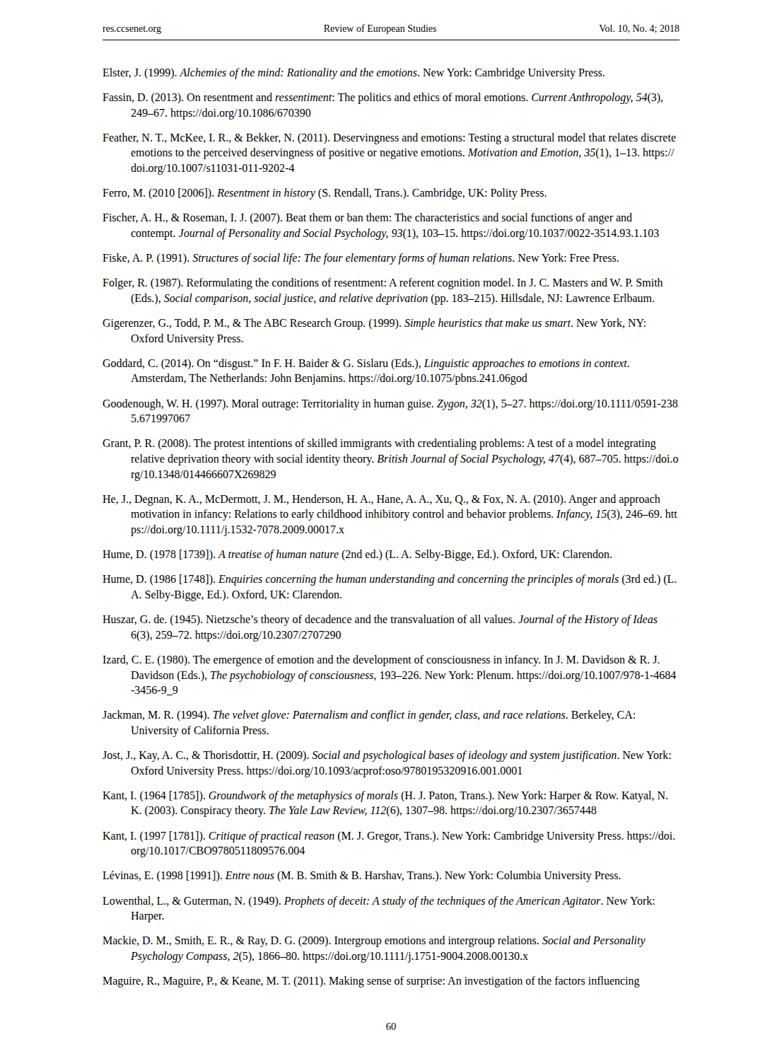res.ccsenet.org
Review of European Studies
Vol. 10, No. 4; 2018
Elster, J. (1999). Alchemies of the mind: Rationality and the emotions. New York: Cambridge University Press.
Fassin, D. (2013). On resentment and ressentiment: The politics and ethics of moral emotions. Current Anthropology, 54(3), 249–67. https://doi.org/10.1086/670390
Feather, N. T., McKee, I. R., & Bekker, N. (2011). Deservingness and emotions: Testing a structural model that relates discrete emotions to the perceived deservingness of positive or negative emotions. Motivation and Emotion, 35(1), 1–13. https://doi.org/10.1007/s11031-011-9202-4
Ferro, M. (2010 [2006]). Resentment in history (S. Rendall, Trans.). Cambridge, UK: Polity Press.
Fischer, A. H., & Roseman, I. J. (2007). Beat them or ban them: The characteristics and social functions of anger and contempt. Journal of Personality and Social Psychology, 93(1), 103–15. https://doi.org/10.1037/0022-3514.93.1.103
Fiske, A. P. (1991). Structures of social life: The four elementary forms of human relations. New York: Free Press.
Folger, R. (1987). Reformulating the conditions of resentment: A referent cognition model. In J. C. Masters and W. P. Smith (Eds.), Social comparison, social justice, and relative deprivation (pp. 183–215). Hillsdale, NJ: Lawrence Erlbaum.
Gigerenzer, G., Todd, P. M., & The ABC Research Group. (1999). Simple heuristics that make us smart. New York, NY: Oxford University Press.
Goddard, C. (2014). On “disgust.” In F. H. Baider & G. Sislaru (Eds.), Linguistic approaches to emotions in context. Amsterdam, The Netherlands: John Benjamins. https://doi.org/10.1075/pbns.241.06god
Goodenough, W. H. (1997). Moral outrage: Territoriality in human guise. Zygon, 32(1), 5–27. https://doi.org/10.1111/0591-2385.671997067
Grant, P. R. (2008). The protest intentions of skilled immigrants with credentialing problems: A test of a model integrating relative deprivation theory with social identity theory. British Journal of Social Psychology, 47(4), 687–705. https://doi.org/10.1348/014466607X269829
He, J., Degnan, K. A., McDermott, J. M., Henderson, H. A., Hane, A. A., Xu, Q., & Fox, N. A. (2010). Anger and approach motivation in infancy: Relations to early childhood inhibitory control and behavior problems. Infancy, 15(3), 246–69. https://doi.org/10.1111/j.1532-7078.2009.00017.x
Hume, D. (1978 [1739]). A treatise of human nature (2nd ed.) (L. A. Selby-Bigge, Ed.). Oxford, UK: Clarendon.
Hume, D. (1986 [1748]). Enquiries concerning the human understanding and concerning the principles of morals (3rd ed.) (L. A. Selby-Bigge, Ed.). Oxford, UK: Clarendon.
Huszar, G. de. (1945). Nietzsche’s theory of decadence and the transvaluation of all values. Journal of the History of Ideas 6(3), 259–72. https://doi.org/10.2307/2707290
Izard, C. E. (1980). The emergence of emotion and the development of consciousness in infancy. In J. M. Davidson & R. J. Davidson (Eds.), The psychobiology of consciousness, 193–226. New York: Plenum. https://doi.org/10.1007/978-1-4684-3456-9_9
Jackman, M. R. (1994). The velvet glove: Paternalism and conflict in gender, class, and race relations. Berkeley, CA: University of California Press.
Jost, J., Kay, A. C., & Thorisdottir, H. (2009). Social and psychological bases of ideology and system justification. New York: Oxford University Press. https://doi.org/10.1093/acprof:oso/9780195320916.001.0001
Kant, I. (1964 [1785]). Groundwork of the metaphysics of morals (H. J. Paton, Trans.). New York: Harper & Row. Katyal, N. K. (2003). Conspiracy theory. The Yale Law Review, 112(6), 1307–98. https://doi.org/10.2307/3657448
Kant, I. (1997 [1781]). Critique of practical reason (M. J. Gregor, Trans.). New York: Cambridge University Press. https://doi.org/10.1017/CBO9780511809576.004
Lévinas, E. (1998 [1991]). Entre nous (M. B. Smith & B. Harshav, Trans.). New York: Columbia University Press.
Lowenthal, L., & Guterman, N. (1949). Prophets of deceit: A study of the techniques of the American Agitator. New York: Harper.
Mackie, D. M., Smith, E. R., & Ray, D. G. (2009). Intergroup emotions and intergroup relations. Social and Personality Psychology Compass, 2(5), 1866–80. https://doi.org/10.1111/j.1751-9004.2008.00130.x
Maguire, R., Maguire, P., & Keane, M. T. (2011). Making sense of surprise: An investigation of the factors influencing
60